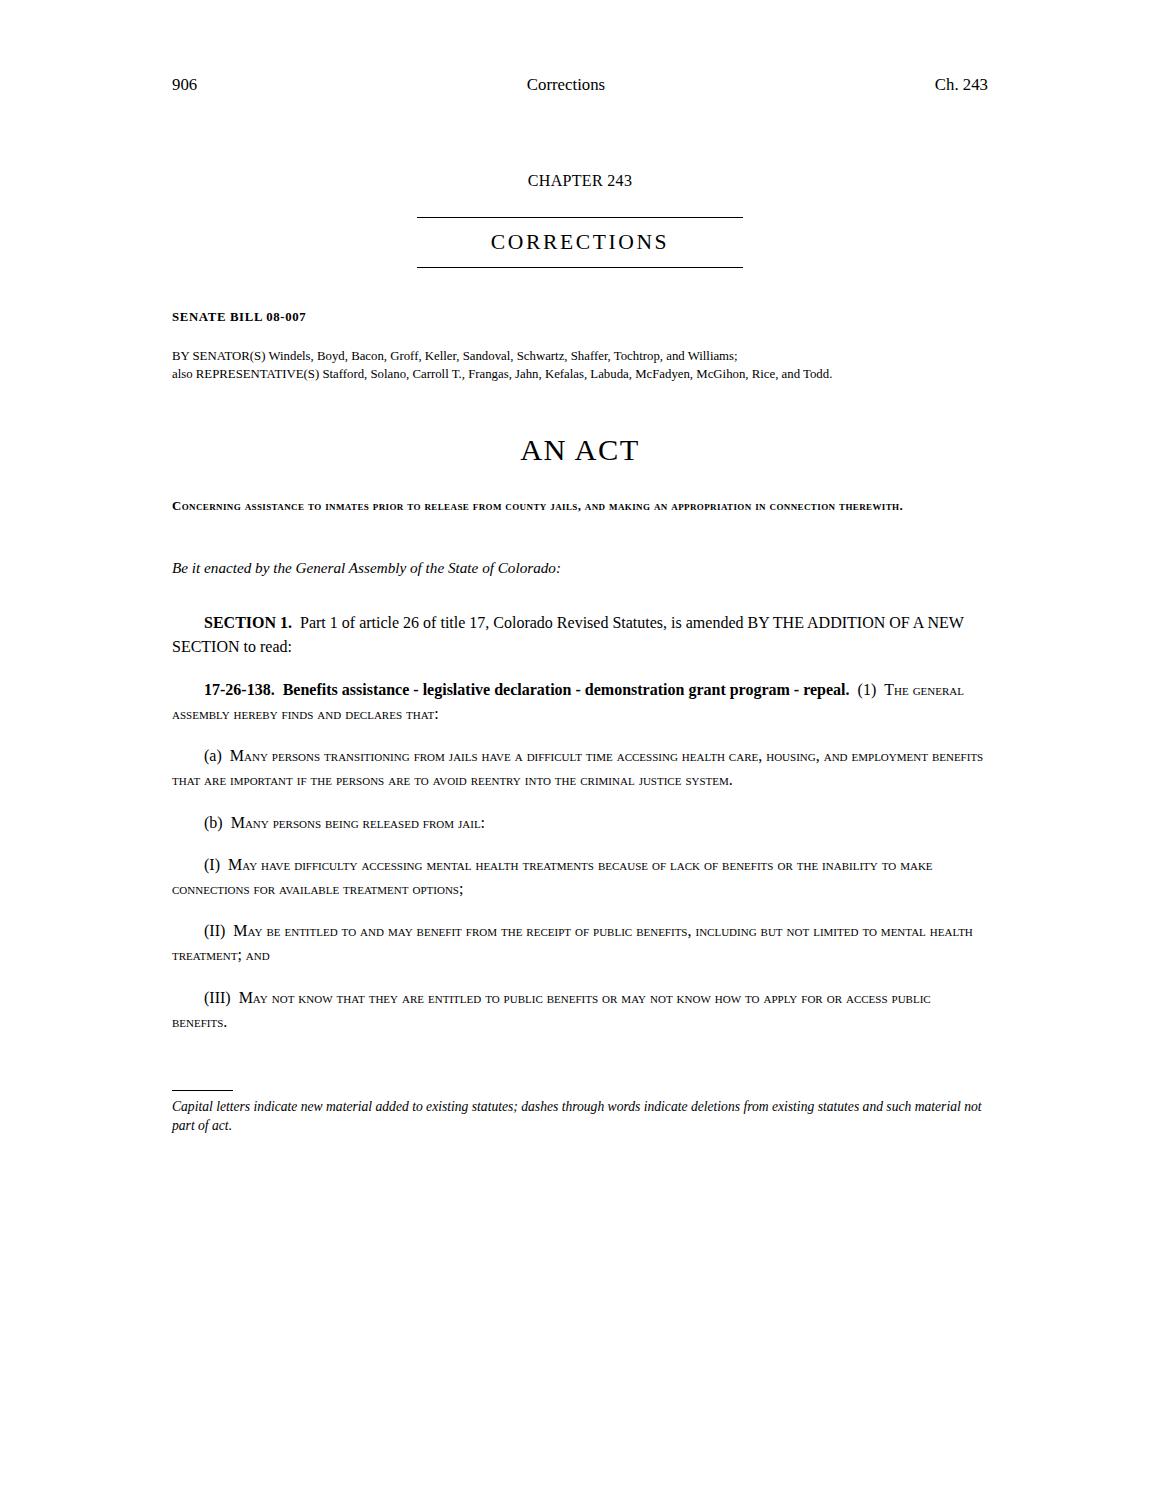906 Corrections Ch. 243
CHAPTER 243
CORRECTIONS
SENATE BILL 08-007
BY SENATOR(S) Windels, Boyd, Bacon, Groff, Keller, Sandoval, Schwartz, Shaffer, Tochtrop, and Williams;
also REPRESENTATIVE(S) Stafford, Solano, Carroll T., Frangas, Jahn, Kefalas, Labuda, McFadyen, McGihon, Rice, and Todd.
AN ACT
Concerning assistance to inmates prior to release from county jails, and making an appropriation in connection therewith.
Be it enacted by the General Assembly of the State of Colorado:
SECTION 1. Part 1 of article 26 of title 17, Colorado Revised Statutes, is amended BY THE ADDITION OF A NEW SECTION to read:
17-26-138. Benefits assistance - legislative declaration - demonstration grant program - repeal. (1) The general assembly hereby finds and declares that:
(a) Many persons transitioning from jails have a difficult time accessing health care, housing, and employment benefits that are important if the persons are to avoid reentry into the criminal justice system.
(b) Many persons being released from jail:
(I) May have difficulty accessing mental health treatments because of lack of benefits or the inability to make connections for available treatment options;
(II) May be entitled to and may benefit from the receipt of public benefits, including but not limited to mental health treatment; and
(III) May not know that they are entitled to public benefits or may not know how to apply for or access public benefits.
Capital letters indicate new material added to existing statutes; dashes through words indicate deletions from existing statutes and such material not part of act.